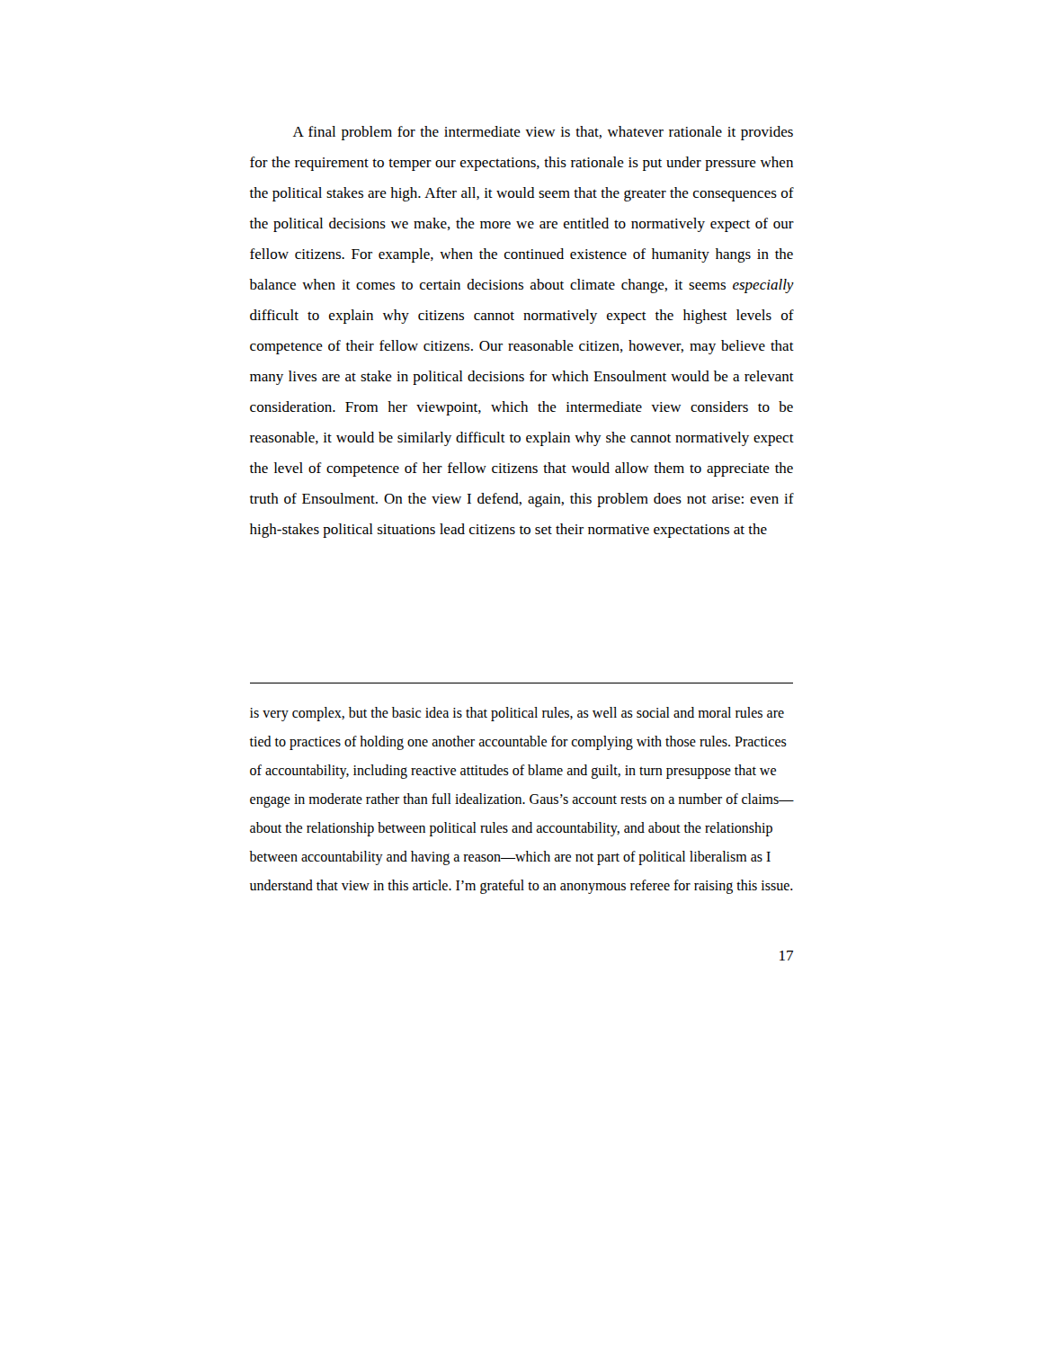A final problem for the intermediate view is that, whatever rationale it provides for the requirement to temper our expectations, this rationale is put under pressure when the political stakes are high. After all, it would seem that the greater the consequences of the political decisions we make, the more we are entitled to normatively expect of our fellow citizens. For example, when the continued existence of humanity hangs in the balance when it comes to certain decisions about climate change, it seems especially difficult to explain why citizens cannot normatively expect the highest levels of competence of their fellow citizens. Our reasonable citizen, however, may believe that many lives are at stake in political decisions for which Ensoulment would be a relevant consideration. From her viewpoint, which the intermediate view considers to be reasonable, it would be similarly difficult to explain why she cannot normatively expect the level of competence of her fellow citizens that would allow them to appreciate the truth of Ensoulment. On the view I defend, again, this problem does not arise: even if high-stakes political situations lead citizens to set their normative expectations at the
is very complex, but the basic idea is that political rules, as well as social and moral rules are tied to practices of holding one another accountable for complying with those rules. Practices of accountability, including reactive attitudes of blame and guilt, in turn presuppose that we engage in moderate rather than full idealization. Gaus’s account rests on a number of claims—about the relationship between political rules and accountability, and about the relationship between accountability and having a reason—which are not part of political liberalism as I understand that view in this article. I’m grateful to an anonymous referee for raising this issue.
17